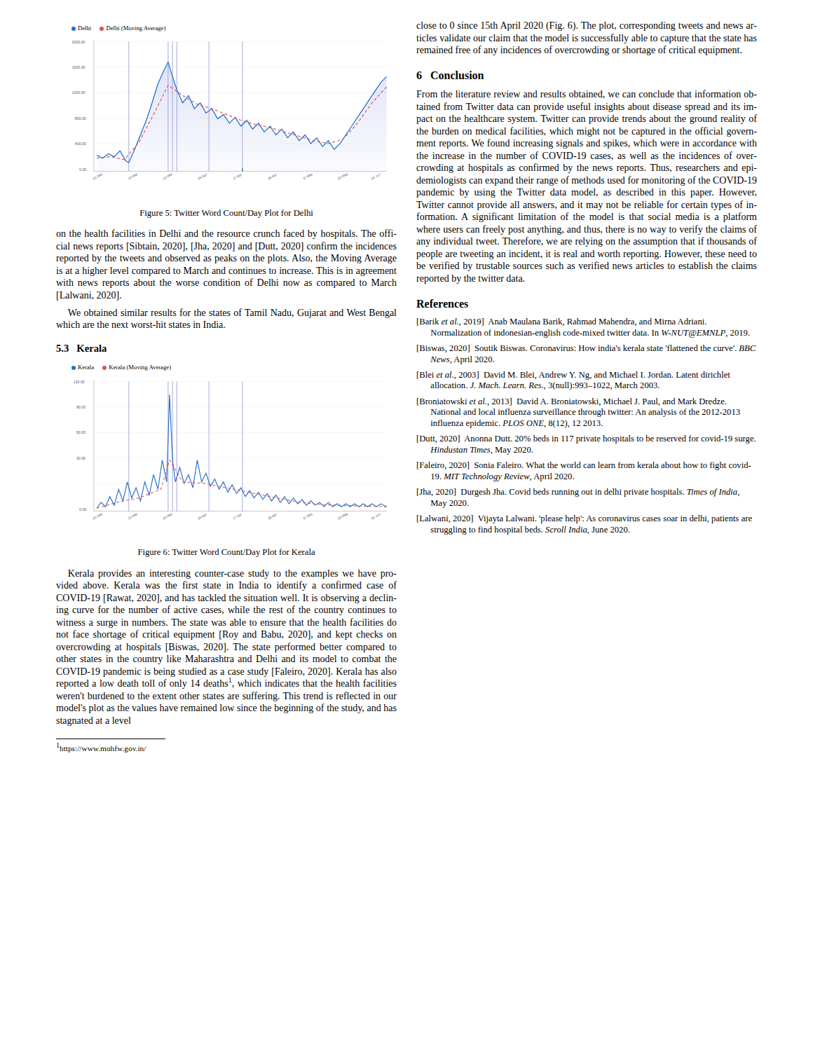Delhi Delhi (Moving Average)
2000.00 1600.00 1200.00 800.00 400.00 0.00 01 Mar 13 Mar 24 Mar 05 Apr 17 Apr 28 Apr 11 May 23 May 04 Jun
Figure 5: Twitter Word Count/Day Plot for Delhi
on the health facilities in Delhi and the resource crunch faced by hospitals. The official news reports [Sibtain, 2020], [Jha, 2020] and [Dutt, 2020] confirm the incidences reported by the tweets and observed as peaks on the plots. Also, the Moving Average is at a higher level compared to March and continues to increase. This is in agreement with news reports about the worse condition of Delhi now as compared to March [Lalwani, 2020].
We obtained similar results for the states of Tamil Nadu, Gujarat and West Bengal which are the next worst-hit states in India.
5.3 Kerala
Kerala Kerala (Moving Average)
120.00 90.00 60.00 30.00 0.00 01 Mar 13 Mar 24 Mar 05 Apr 17 Apr 28 Apr 11 May 23 May 04 Jun
Figure 6: Twitter Word Count/Day Plot for Kerala
Kerala provides an interesting counter-case study to the examples we have provided above. Kerala was the first state in India to identify a confirmed case of COVID-19 [Rawat, 2020], and has tackled the situation well. It is observing a declining curve for the number of active cases, while the rest of the country continues to witness a surge in numbers. The state was able to ensure that the health facilities do not face shortage of critical equipment [Roy and Babu, 2020], and kept checks on overcrowding at hospitals [Biswas, 2020]. The state performed better compared to other states in the country like Maharashtra and Delhi and its model to combat the COVID-19 pandemic is being studied as a case study [Faleiro, 2020]. Kerala has also reported a low death toll of only 14 deaths1, which indicates that the health facilities weren't burdened to the extent other states are suffering. This trend is reflected in our model's plot as the values have remained low since the beginning of the study, and has stagnated at a level
1https://www.mohfw.gov.in/
close to 0 since 15th April 2020 (Fig. 6). The plot, corresponding tweets and news articles validate our claim that the model is successfully able to capture that the state has remained free of any incidences of overcrowding or shortage of critical equipment.
6 Conclusion
From the literature review and results obtained, we can conclude that information obtained from Twitter data can provide useful insights about disease spread and its impact on the healthcare system. Twitter can provide trends about the ground reality of the burden on medical facilities, which might not be captured in the official government reports. We found increasing signals and spikes, which were in accordance with the increase in the number of COVID-19 cases, as well as the incidences of overcrowding at hospitals as confirmed by the news reports. Thus, researchers and epidemiologists can expand their range of methods used for monitoring of the COVID-19 pandemic by using the Twitter data model, as described in this paper. However, Twitter cannot provide all answers, and it may not be reliable for certain types of information. A significant limitation of the model is that social media is a platform where users can freely post anything, and thus, there is no way to verify the claims of any individual tweet. Therefore, we are relying on the assumption that if thousands of people are tweeting an incident, it is real and worth reporting. However, these need to be verified by trustable sources such as verified news articles to establish the claims reported by the twitter data.
References
[Barik et al., 2019] Anab Maulana Barik, Rahmad Mahendra, and Mirna Adriani. Normalization of indonesian-english code-mixed twitter data. In W-NUT@EMNLP, 2019.
[Biswas, 2020] Soutik Biswas. Coronavirus: How india's kerala state 'flattened the curve'. BBC News, April 2020.
[Blei et al., 2003] David M. Blei, Andrew Y. Ng, and Michael I. Jordan. Latent dirichlet allocation. J. Mach. Learn. Res., 3(null):993–1022, March 2003.
[Broniatowski et al., 2013] David A. Broniatowski, Michael J. Paul, and Mark Dredze. National and local influenza surveillance through twitter: An analysis of the 2012-2013 influenza epidemic. PLOS ONE, 8(12), 12 2013.
[Dutt, 2020] Anonna Dutt. 20% beds in 117 private hospitals to be reserved for covid-19 surge. Hindustan Times, May 2020.
[Faleiro, 2020] Sonia Faleiro. What the world can learn from kerala about how to fight covid-19. MIT Technology Review, April 2020.
[Jha, 2020] Durgesh Jha. Covid beds running out in delhi private hospitals. Times of India, May 2020.
[Lalwani, 2020] Vijayta Lalwani. 'please help': As coronavirus cases soar in delhi, patients are struggling to find hospital beds. Scroll India, June 2020.